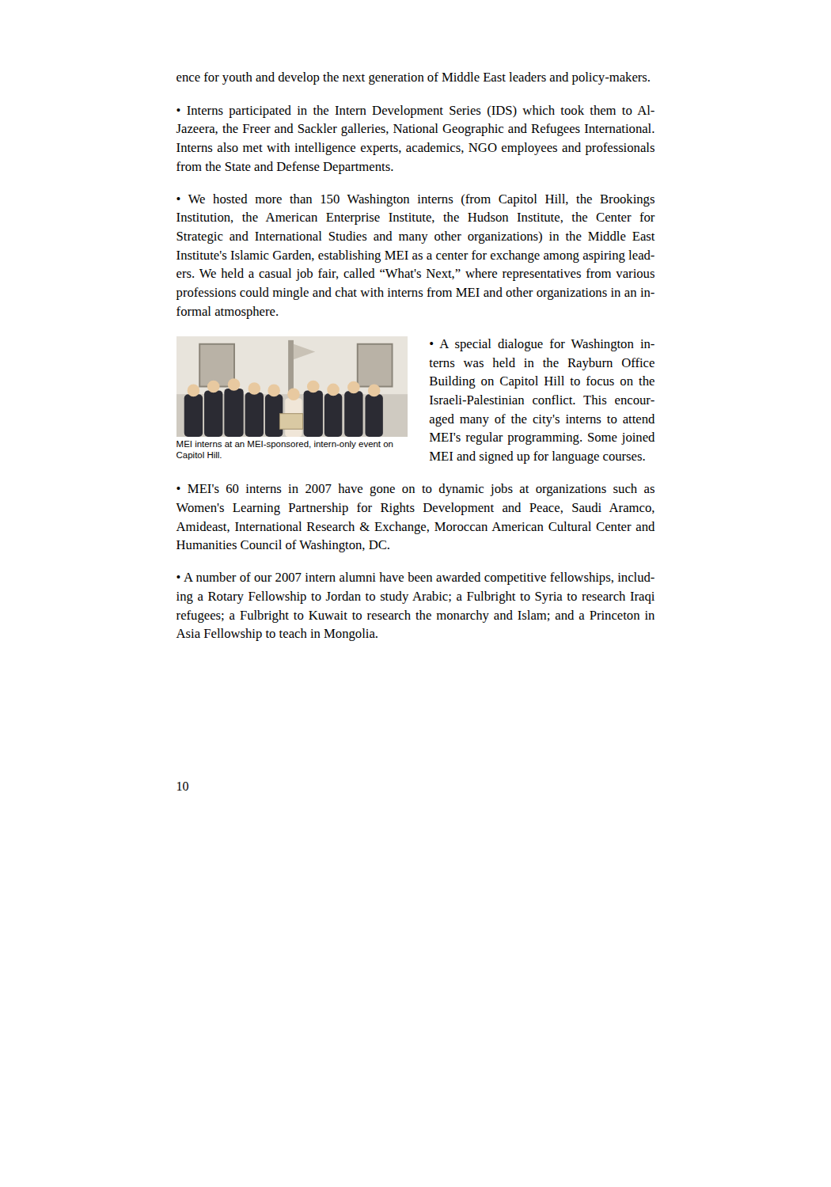ence for youth and develop the next generation of Middle East leaders and policy-makers.
• Interns participated in the Intern Development Series (IDS) which took them to Al-Jazeera, the Freer and Sackler galleries, National Geographic and Refugees International. Interns also met with intelligence experts, academics, NGO employees and professionals from the State and Defense Departments.
• We hosted more than 150 Washington interns (from Capitol Hill, the Brookings Institution, the American Enterprise Institute, the Hudson Institute, the Center for Strategic and International Studies and many other organizations) in the Middle East Institute's Islamic Garden, establishing MEI as a center for exchange among aspiring leaders. We held a casual job fair, called “What's Next,” where representatives from various professions could mingle and chat with interns from MEI and other organizations in an informal atmosphere.
MEI interns at an MEI-sponsored, intern-only event on Capitol Hill.
• A special dialogue for Washington interns was held in the Rayburn Office Building on Capitol Hill to focus on the Israeli-Palestinian conflict. This encouraged many of the city's interns to attend MEI's regular programming. Some joined MEI and signed up for language courses.
• MEI's 60 interns in 2007 have gone on to dynamic jobs at organizations such as Women's Learning Partnership for Rights Development and Peace, Saudi Aramco, Amideast, International Research & Exchange, Moroccan American Cultural Center and Humanities Council of Washington, DC.
• A number of our 2007 intern alumni have been awarded competitive fellowships, including a Rotary Fellowship to Jordan to study Arabic; a Fulbright to Syria to research Iraqi refugees; a Fulbright to Kuwait to research the monarchy and Islam; and a Princeton in Asia Fellowship to teach in Mongolia.
10